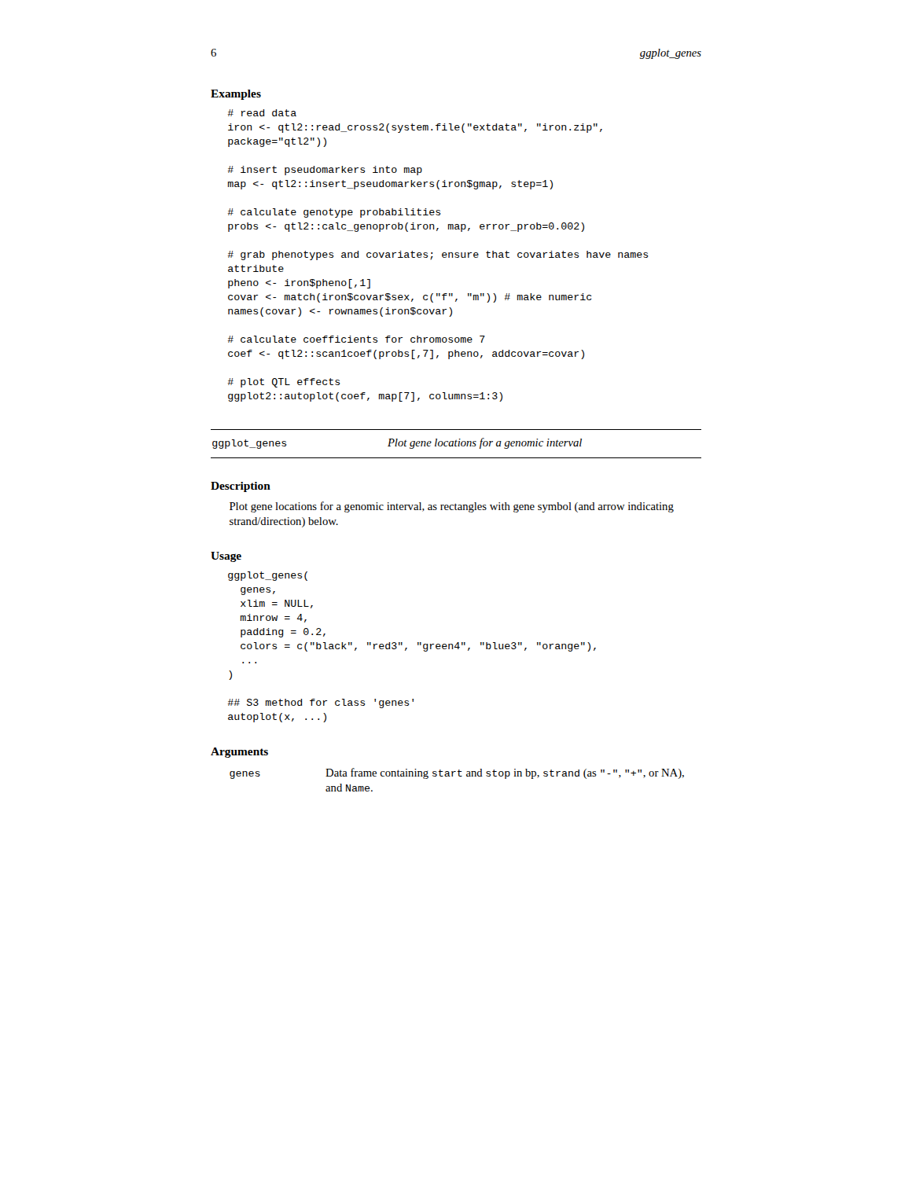6 ggplot_genes
Examples
# read data
iron <- qtl2::read_cross2(system.file("extdata", "iron.zip", package="qtl2"))

# insert pseudomarkers into map
map <- qtl2::insert_pseudomarkers(iron$gmap, step=1)

# calculate genotype probabilities
probs <- qtl2::calc_genoprob(iron, map, error_prob=0.002)

# grab phenotypes and covariates; ensure that covariates have names attribute
pheno <- iron$pheno[,1]
covar <- match(iron$covar$sex, c("f", "m")) # make numeric
names(covar) <- rownames(iron$covar)

# calculate coefficients for chromosome 7
coef <- qtl2::scan1coef(probs[,7], pheno, addcovar=covar)

# plot QTL effects
ggplot2::autoplot(coef, map[7], columns=1:3)
ggplot_genes Plot gene locations for a genomic interval
Description
Plot gene locations for a genomic interval, as rectangles with gene symbol (and arrow indicating strand/direction) below.
Usage
ggplot_genes(
  genes,
  xlim = NULL,
  minrow = 4,
  padding = 0.2,
  colors = c("black", "red3", "green4", "blue3", "orange"),
  ...
)

## S3 method for class 'genes'
autoplot(x, ...)
Arguments
genes
Data frame containing start and stop in bp, strand (as "-", "+", or NA), and Name.